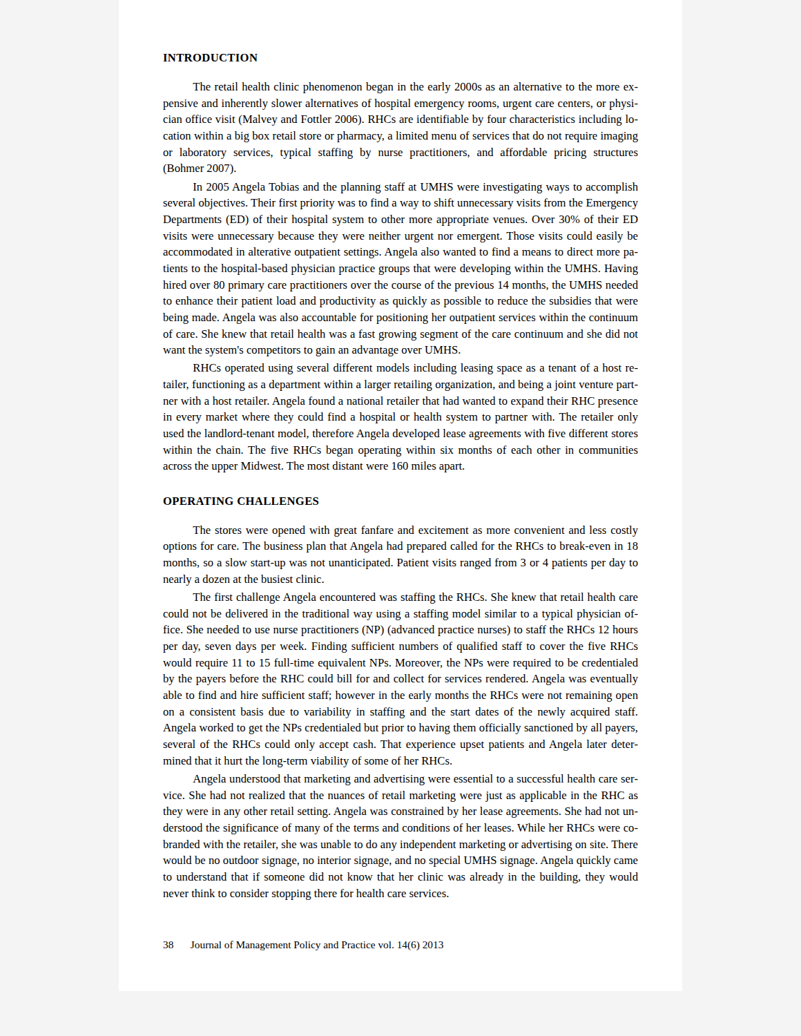INTRODUCTION
The retail health clinic phenomenon began in the early 2000s as an alternative to the more expensive and inherently slower alternatives of hospital emergency rooms, urgent care centers, or physician office visit (Malvey and Fottler 2006). RHCs are identifiable by four characteristics including location within a big box retail store or pharmacy, a limited menu of services that do not require imaging or laboratory services, typical staffing by nurse practitioners, and affordable pricing structures (Bohmer 2007).
In 2005 Angela Tobias and the planning staff at UMHS were investigating ways to accomplish several objectives. Their first priority was to find a way to shift unnecessary visits from the Emergency Departments (ED) of their hospital system to other more appropriate venues. Over 30% of their ED visits were unnecessary because they were neither urgent nor emergent. Those visits could easily be accommodated in alterative outpatient settings. Angela also wanted to find a means to direct more patients to the hospital-based physician practice groups that were developing within the UMHS. Having hired over 80 primary care practitioners over the course of the previous 14 months, the UMHS needed to enhance their patient load and productivity as quickly as possible to reduce the subsidies that were being made. Angela was also accountable for positioning her outpatient services within the continuum of care. She knew that retail health was a fast growing segment of the care continuum and she did not want the system's competitors to gain an advantage over UMHS.
RHCs operated using several different models including leasing space as a tenant of a host retailer, functioning as a department within a larger retailing organization, and being a joint venture partner with a host retailer. Angela found a national retailer that had wanted to expand their RHC presence in every market where they could find a hospital or health system to partner with. The retailer only used the landlord-tenant model, therefore Angela developed lease agreements with five different stores within the chain. The five RHCs began operating within six months of each other in communities across the upper Midwest. The most distant were 160 miles apart.
OPERATING CHALLENGES
The stores were opened with great fanfare and excitement as more convenient and less costly options for care. The business plan that Angela had prepared called for the RHCs to break-even in 18 months, so a slow start-up was not unanticipated. Patient visits ranged from 3 or 4 patients per day to nearly a dozen at the busiest clinic.
The first challenge Angela encountered was staffing the RHCs. She knew that retail health care could not be delivered in the traditional way using a staffing model similar to a typical physician office. She needed to use nurse practitioners (NP) (advanced practice nurses) to staff the RHCs 12 hours per day, seven days per week. Finding sufficient numbers of qualified staff to cover the five RHCs would require 11 to 15 full-time equivalent NPs. Moreover, the NPs were required to be credentialed by the payers before the RHC could bill for and collect for services rendered. Angela was eventually able to find and hire sufficient staff; however in the early months the RHCs were not remaining open on a consistent basis due to variability in staffing and the start dates of the newly acquired staff. Angela worked to get the NPs credentialed but prior to having them officially sanctioned by all payers, several of the RHCs could only accept cash. That experience upset patients and Angela later determined that it hurt the long-term viability of some of her RHCs.
Angela understood that marketing and advertising were essential to a successful health care service. She had not realized that the nuances of retail marketing were just as applicable in the RHC as they were in any other retail setting. Angela was constrained by her lease agreements. She had not understood the significance of many of the terms and conditions of her leases. While her RHCs were co-branded with the retailer, she was unable to do any independent marketing or advertising on site. There would be no outdoor signage, no interior signage, and no special UMHS signage. Angela quickly came to understand that if someone did not know that her clinic was already in the building, they would never think to consider stopping there for health care services.
38 Journal of Management Policy and Practice vol. 14(6) 2013